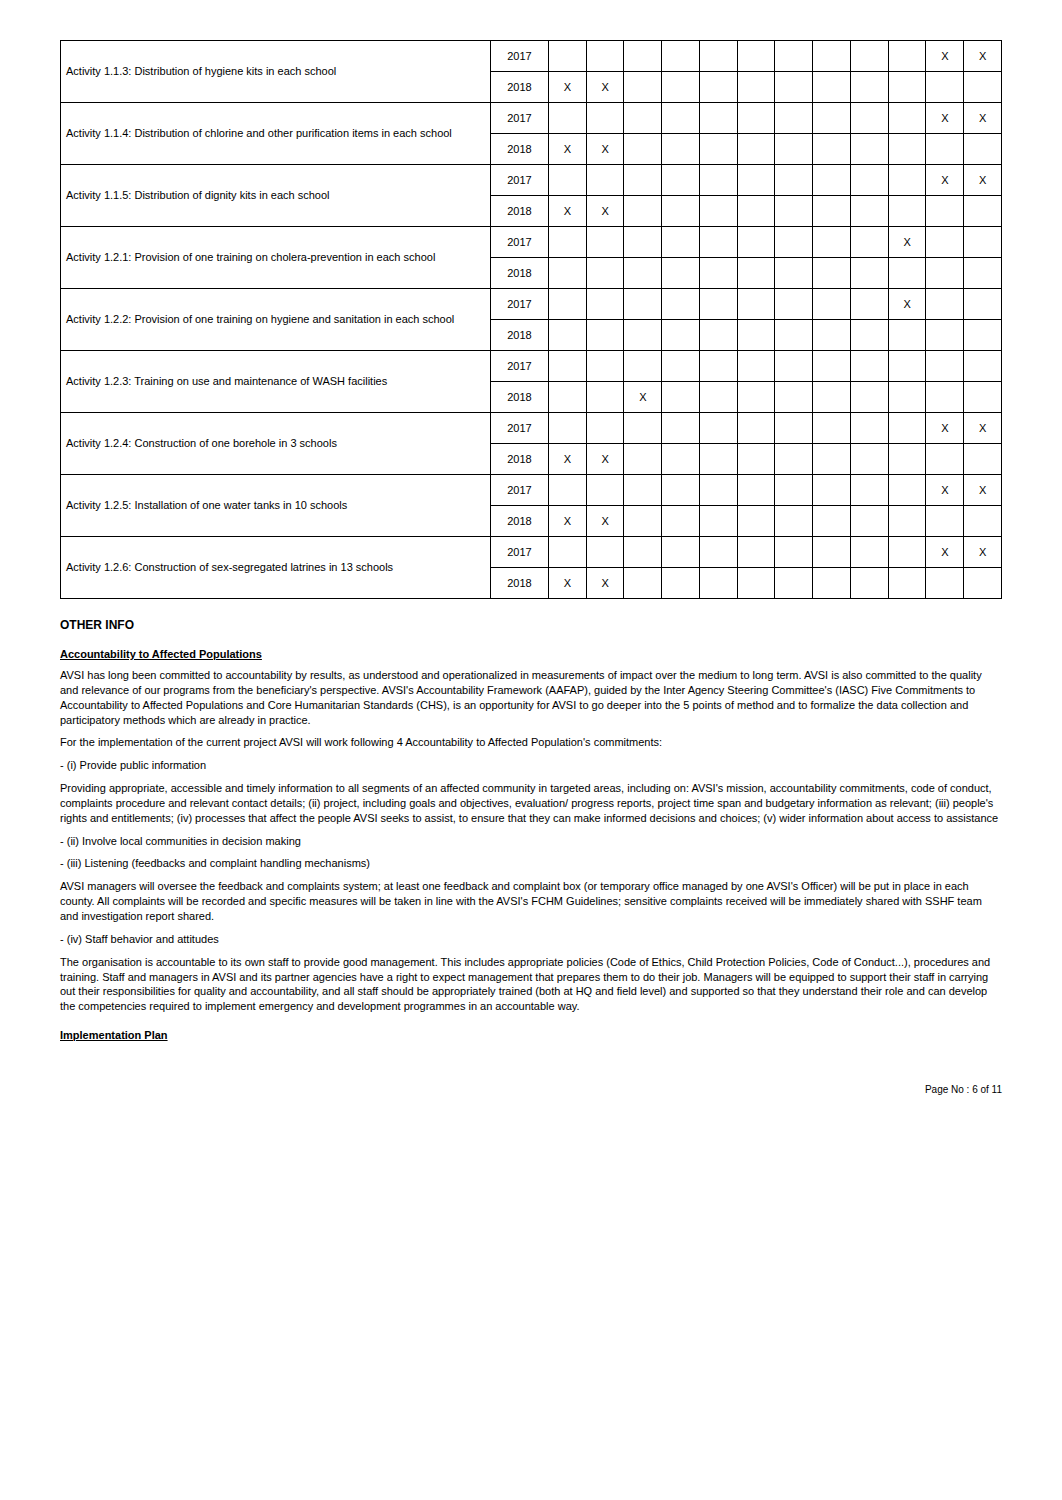| Activity 1.1.3: Distribution of hygiene kits in each school | 2017 | | | | | | | | | | | X | X |
| 2018 | X | X | | | | | | | | | | |
| Activity 1.1.4: Distribution of chlorine and other purification items in each school | 2017 | | | | | | | | | | | X | X |
| 2018 | X | X | | | | | | | | | | |
| Activity 1.1.5: Distribution of dignity kits in each school | 2017 | | | | | | | | | | | X | X |
| 2018 | X | X | | | | | | | | | | |
| Activity 1.2.1: Provision of one training on cholera-prevention in each school | 2017 | | | | | | | | | | X | | |
| 2018 | | | | | | | | | | | | |
| Activity 1.2.2: Provision of one training on hygiene and sanitation in each school | 2017 | | | | | | | | | | X | | |
| 2018 | | | | | | | | | | | | |
| Activity 1.2.3: Training on use and maintenance of WASH facilities | 2017 | | | | | | | | | | | | |
| 2018 | | | X | | | | | | | | | |
| Activity 1.2.4: Construction of one borehole in 3 schools | 2017 | | | | | | | | | | | X | X |
| 2018 | X | X | | | | | | | | | | |
| Activity 1.2.5: Installation of one water tanks in 10 schools | 2017 | | | | | | | | | | | X | X |
| 2018 | X | X | | | | | | | | | | |
| Activity 1.2.6: Construction of sex-segregated latrines in 13 schools | 2017 | | | | | | | | | | | X | X |
| 2018 | X | X | | | | | | | | | | |
OTHER INFO
Accountability to Affected Populations
AVSI has long been committed to accountability by results, as understood and operationalized in measurements of impact over the medium to long term. AVSI is also committed to the quality and relevance of our programs from the beneficiary's perspective. AVSI's Accountability Framework (AAFAP), guided by the Inter Agency Steering Committee's (IASC) Five Commitments to Accountability to Affected Populations and Core Humanitarian Standards (CHS), is an opportunity for AVSI to go deeper into the 5 points of method and to formalize the data collection and participatory methods which are already in practice.
For the implementation of the current project AVSI will work following 4 Accountability to Affected Population's commitments:
- (i) Provide public information
Providing appropriate, accessible and timely information to all segments of an affected community in targeted areas, including on: AVSI's mission, accountability commitments, code of conduct, complaints procedure and relevant contact details; (ii) project, including goals and objectives, evaluation/ progress reports, project time span and budgetary information as relevant; (iii) people's rights and entitlements; (iv) processes that affect the people AVSI seeks to assist, to ensure that they can make informed decisions and choices; (v) wider information about access to assistance
- (ii) Involve local communities in decision making
- (iii) Listening (feedbacks and complaint handling mechanisms)
AVSI managers will oversee the feedback and complaints system; at least one feedback and complaint box (or temporary office managed by one AVSI's Officer) will be put in place in each county. All complaints will be recorded and specific measures will be taken in line with the AVSI's FCHM Guidelines; sensitive complaints received will be immediately shared with SSHF team and investigation report shared.
- (iv) Staff behavior and attitudes
The organisation is accountable to its own staff to provide good management. This includes appropriate policies (Code of Ethics, Child Protection Policies, Code of Conduct...), procedures and training. Staff and managers in AVSI and its partner agencies have a right to expect management that prepares them to do their job. Managers will be equipped to support their staff in carrying out their responsibilities for quality and accountability, and all staff should be appropriately trained (both at HQ and field level) and supported so that they understand their role and can develop the competencies required to implement emergency and development programmes in an accountable way.
Implementation Plan
Page No : 6 of 11